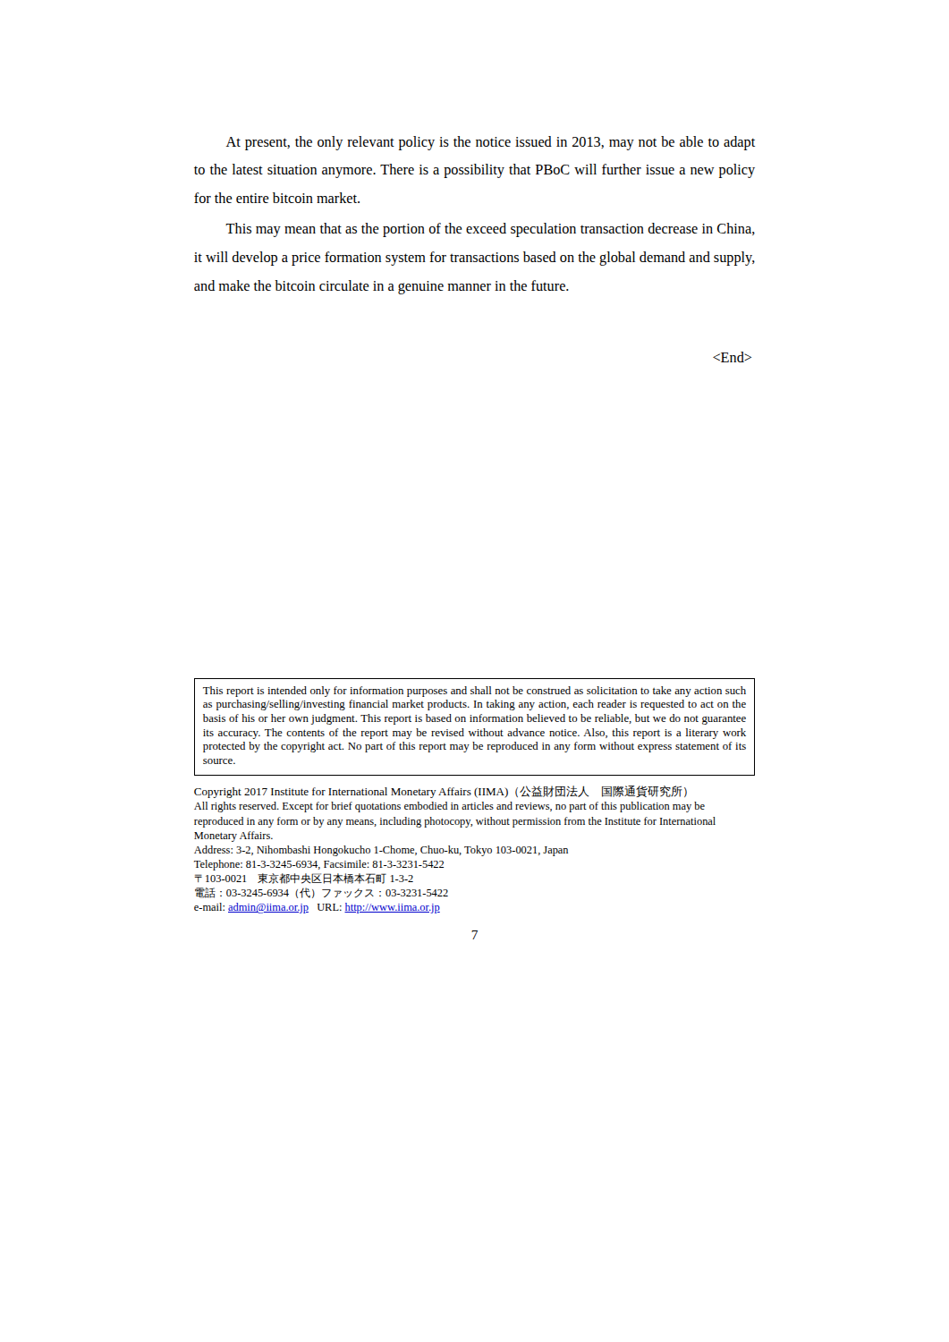At present, the only relevant policy is the notice issued in 2013, may not be able to adapt to the latest situation anymore. There is a possibility that PBoC will further issue a new policy for the entire bitcoin market.
This may mean that as the portion of the exceed speculation transaction decrease in China, it will develop a price formation system for transactions based on the global demand and supply, and make the bitcoin circulate in a genuine manner in the future.
<End>
This report is intended only for information purposes and shall not be construed as solicitation to take any action such as purchasing/selling/investing financial market products. In taking any action, each reader is requested to act on the basis of his or her own judgment. This report is based on information believed to be reliable, but we do not guarantee its accuracy. The contents of the report may be revised without advance notice. Also, this report is a literary work protected by the copyright act. No part of this report may be reproduced in any form without express statement of its source.
Copyright 2017 Institute for International Monetary Affairs (IIMA)（公益財団法人　国際通貨研究所）
All rights reserved. Except for brief quotations embodied in articles and reviews, no part of this publication may be reproduced in any form or by any means, including photocopy, without permission from the Institute for International Monetary Affairs.
Address: 3-2, Nihombashi Hongokucho 1-Chome, Chuo-ku, Tokyo 103-0021, Japan
Telephone: 81-3-3245-6934, Facsimile: 81-3-3231-5422
〒103-0021　東京都中央区日本橋本石町 1-3-2
電話：03-3245-6934（代）ファックス：03-3231-5422
e-mail: admin@iima.or.jp URL: http://www.iima.or.jp
7